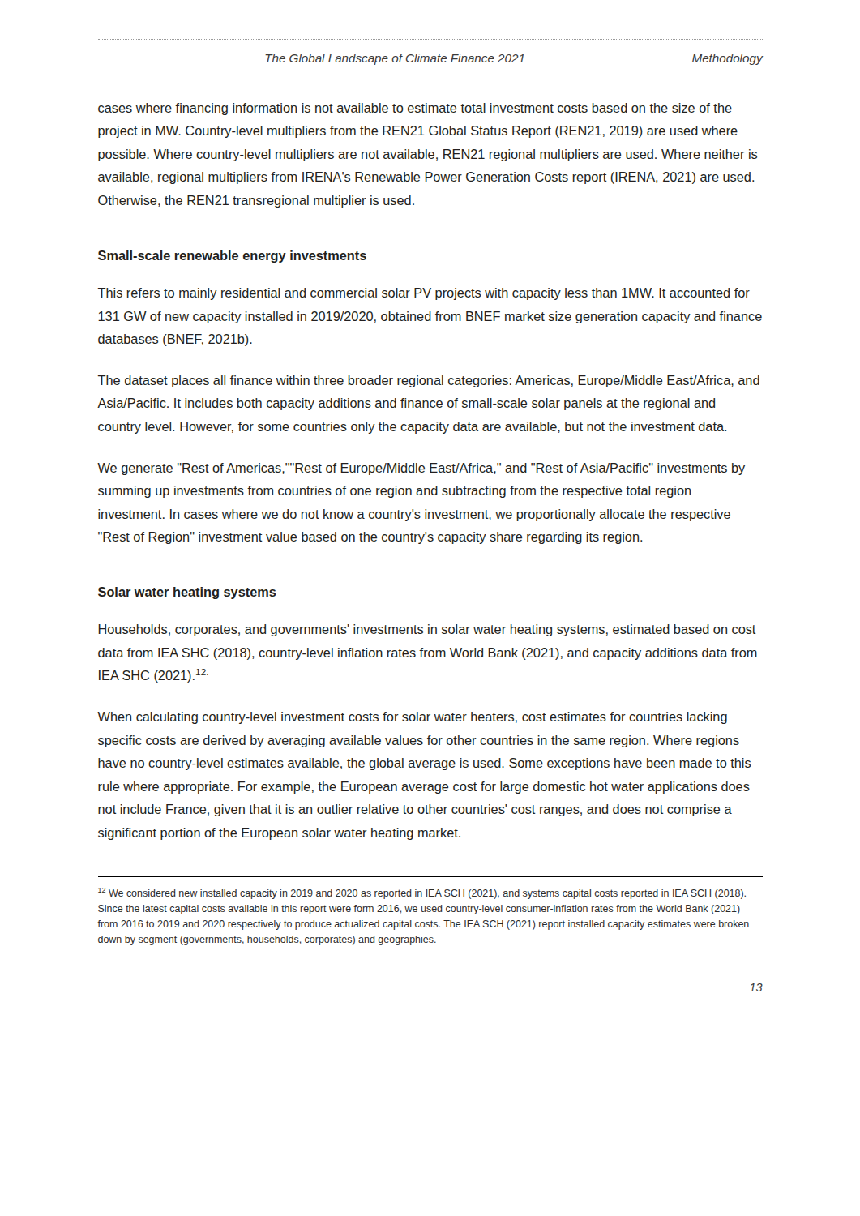The Global Landscape of Climate Finance 2021 Methodology
cases where financing information is not available to estimate total investment costs based on the size of the project in MW. Country-level multipliers from the REN21 Global Status Report (REN21, 2019) are used where possible. Where country-level multipliers are not available, REN21 regional multipliers are used. Where neither is available, regional multipliers from IRENA's Renewable Power Generation Costs report (IRENA, 2021) are used. Otherwise, the REN21 transregional multiplier is used.
Small-scale renewable energy investments
This refers to mainly residential and commercial solar PV projects with capacity less than 1MW. It accounted for 131 GW of new capacity installed in 2019/2020, obtained from BNEF market size generation capacity and finance databases (BNEF, 2021b).
The dataset places all finance within three broader regional categories: Americas, Europe/Middle East/Africa, and Asia/Pacific. It includes both capacity additions and finance of small-scale solar panels at the regional and country level. However, for some countries only the capacity data are available, but not the investment data.
We generate "Rest of Americas,""Rest of Europe/Middle East/Africa," and "Rest of Asia/Pacific" investments by summing up investments from countries of one region and subtracting from the respective total region investment. In cases where we do not know a country's investment, we proportionally allocate the respective "Rest of Region" investment value based on the country's capacity share regarding its region.
Solar water heating systems
Households, corporates, and governments' investments in solar water heating systems, estimated based on cost data from IEA SHC (2018), country-level inflation rates from World Bank (2021), and capacity additions data from IEA SHC (2021).12.
When calculating country-level investment costs for solar water heaters, cost estimates for countries lacking specific costs are derived by averaging available values for other countries in the same region. Where regions have no country-level estimates available, the global average is used. Some exceptions have been made to this rule where appropriate. For example, the European average cost for large domestic hot water applications does not include France, given that it is an outlier relative to other countries' cost ranges, and does not comprise a significant portion of the European solar water heating market.
12 We considered new installed capacity in 2019 and 2020 as reported in IEA SCH (2021), and systems capital costs reported in IEA SCH (2018). Since the latest capital costs available in this report were form 2016, we used country-level consumer-inflation rates from the World Bank (2021) from 2016 to 2019 and 2020 respectively to produce actualized capital costs. The IEA SCH (2021) report installed capacity estimates were broken down by segment (governments, households, corporates) and geographies.
13